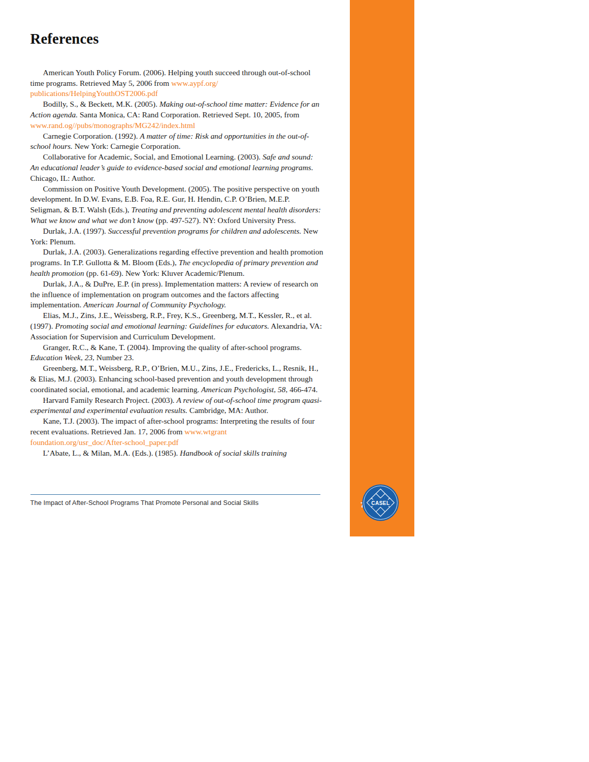References
American Youth Policy Forum. (2006). Helping youth succeed through out-of-school time programs. Retrieved May 5, 2006 from www.aypf.org/ publications/HelpingYouthOST2006.pdf
Bodilly, S., & Beckett, M.K. (2005). Making out-of-school time matter: Evidence for an Action agenda. Santa Monica, CA: Rand Corporation. Retrieved Sept. 10, 2005, from
www.rand.og//pubs/monographs/MG242/index.html
Carnegie Corporation. (1992). A matter of time: Risk and opportunities in the out-of-school hours. New York: Carnegie Corporation.
Collaborative for Academic, Social, and Emotional Learning. (2003). Safe and sound: An educational leader’s guide to evidence-based social and emotional learning programs. Chicago, IL: Author.
Commission on Positive Youth Development. (2005). The positive perspective on youth development. In D.W. Evans, E.B. Foa, R.E. Gur, H. Hendin, C.P. O’Brien, M.E.P. Seligman, & B.T. Walsh (Eds.), Treating and preventing adolescent mental health disorders: What we know and what we don’t know (pp. 497-527). NY: Oxford University Press.
Durlak, J.A. (1997). Successful prevention programs for children and adolescents. New York: Plenum.
Durlak, J.A. (2003). Generalizations regarding effective prevention and health promotion programs. In T.P. Gullotta & M. Bloom (Eds.), The encyclopedia of primary prevention and health promotion (pp. 61-69). New York: Kluver Academic/Plenum.
Durlak, J.A., & DuPre, E.P. (in press). Implementation matters: A review of research on the influence of implementation on program outcomes and the factors affecting implementation. American Journal of Community Psychology.
Elias, M.J., Zins, J.E., Weissberg, R.P., Frey, K.S., Greenberg, M.T., Kessler, R., et al. (1997). Promoting social and emotional learning: Guidelines for educators. Alexandria, VA: Association for Supervision and Curriculum Development.
Granger, R.C., & Kane, T. (2004). Improving the quality of after-school programs. Education Week, 23, Number 23.
Greenberg, M.T., Weissberg, R.P., O’Brien, M.U., Zins, J.E., Fredericks, L., Resnik, H., & Elias, M.J. (2003). Enhancing school-based prevention and youth development through coordinated social, emotional, and academic learning. American Psychologist, 58, 466-474.
Harvard Family Research Project. (2003). A review of out-of-school time program quasi-experimental and experimental evaluation results. Cambridge, MA: Author.
Kane, T.J. (2003). The impact of after-school programs: Interpreting the results of four recent evaluations. Retrieved Jan. 17, 2006 from www.wtgrant foundation.org/usr_doc/After-school_paper.pdf
L’Abate, L., & Milan, M.A. (Eds.). (1985). Handbook of social skills training
The Impact of After-School Programs That Promote Personal and Social Skills
7
CASEL